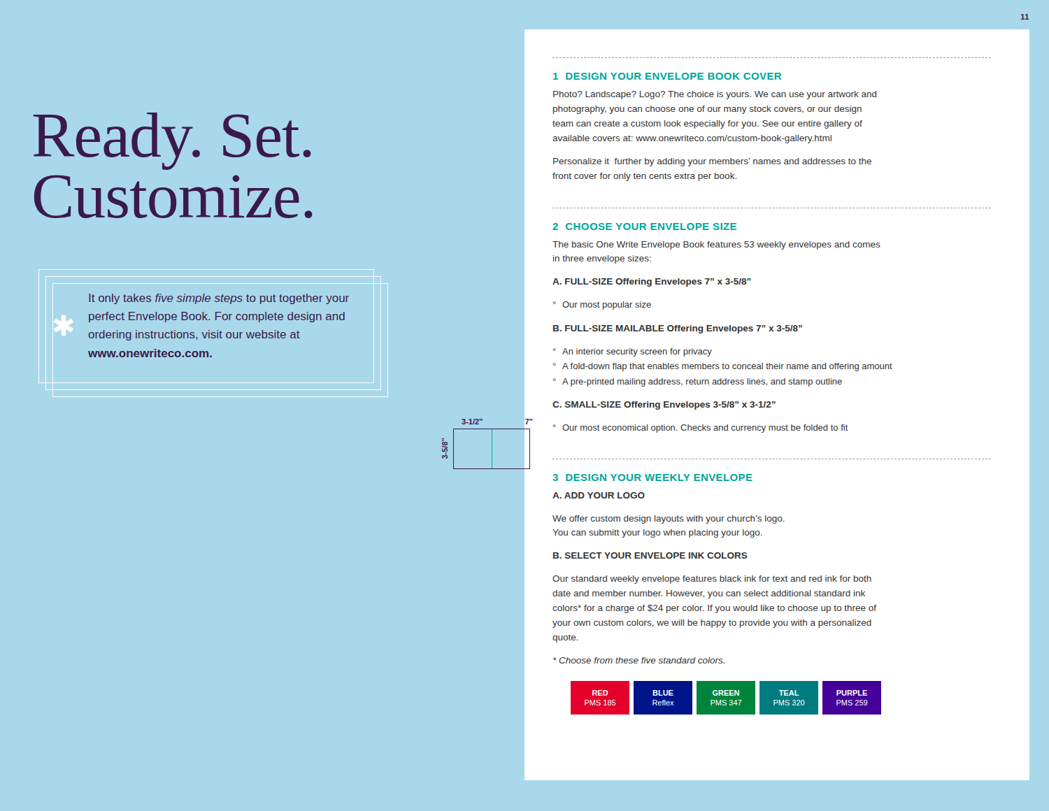11
Ready. Set.
Customize.
✱
It only takes five simple steps to put together your perfect Envelope Book. For complete design and ordering instructions, visit our website at www.onewriteco.com.
1 Design Your Envelope Book Cover
Photo? Landscape? Logo? The choice is yours. We can use your artwork and photography, you can choose one of our many stock covers, or our design team can create a custom look especially for you. See our entire gallery of available covers at: www.onewriteco.com/custom-book-gallery.html
Personalize it further by adding your members’ names and addresses to the front cover for only ten cents extra per book.
3-1/2”7”
3-5/8”
2 Choose Your Envelope Size
The basic One Write Envelope Book features 53 weekly envelopes and comes in three envelope sizes:
A. FULL-SIZE Offering Envelopes 7” x 3-5/8”
Our most popular size
B. FULL-SIZE MAILABLE Offering Envelopes 7” x 3-5/8”
An interior security screen for privacy
A fold-down flap that enables members to conceal their name and offering amount
A pre-printed mailing address, return address lines, and stamp outline
C. SMALL-SIZE Offering Envelopes 3-5/8” x 3-1/2”
Our most economical option. Checks and currency must be folded to fit
3 Design Your Weekly Envelope
A. ADD YOUR LOGO
We offer custom design layouts with your church’s logo.
You can submitt your logo when placing your logo.
B. SELECT YOUR ENVELOPE INK COLORS
Our standard weekly envelope features black ink for text and red ink for both date and member number. However, you can select additional standard ink colors* for a charge of $24 per color. If you would like to choose up to three of your own custom colors, we will be happy to provide you with a personalized quote.
* Choose from these five standard colors.
REDPMS 185
BLUEReflex
GREENPMS 347
TEALPMS 320
PURPLEPMS 259